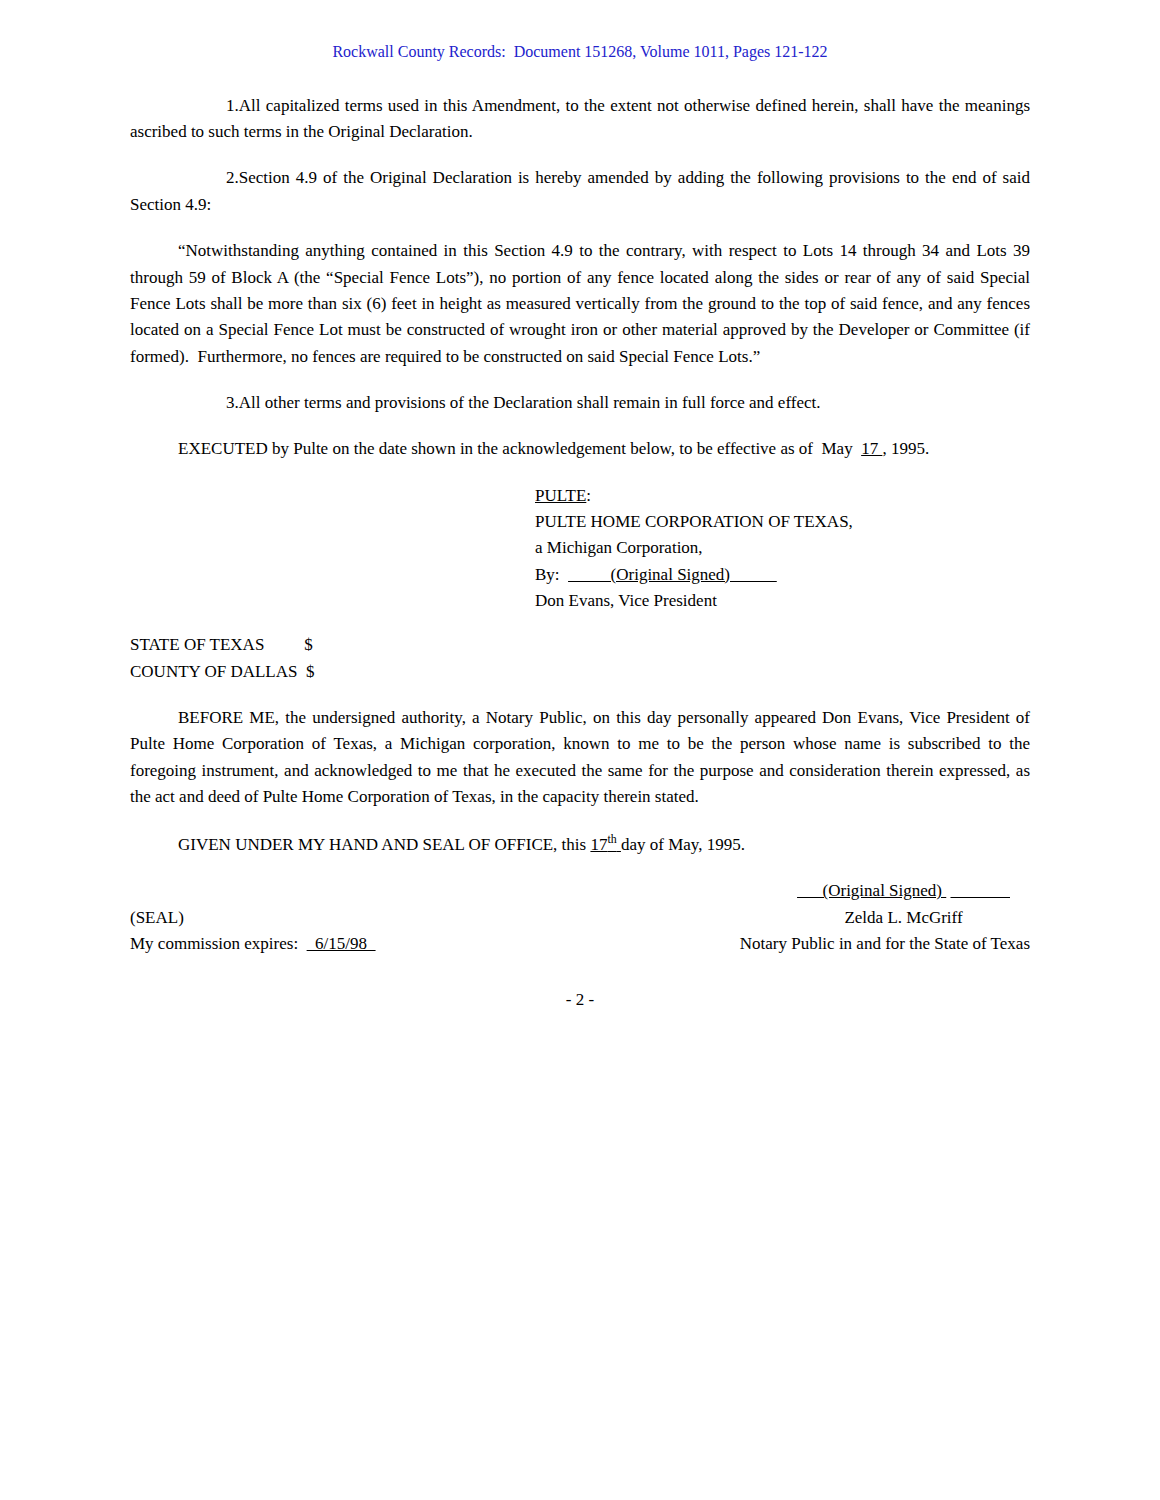Rockwall County Records: Document 151268, Volume 1011, Pages 121-122
1. All capitalized terms used in this Amendment, to the extent not otherwise defined herein, shall have the meanings ascribed to such terms in the Original Declaration.
2. Section 4.9 of the Original Declaration is hereby amended by adding the following provisions to the end of said Section 4.9:
“Notwithstanding anything contained in this Section 4.9 to the contrary, with respect to Lots 14 through 34 and Lots 39 through 59 of Block A (the “Special Fence Lots”), no portion of any fence located along the sides or rear of any of said Special Fence Lots shall be more than six (6) feet in height as measured vertically from the ground to the top of said fence, and any fences located on a Special Fence Lot must be constructed of wrought iron or other material approved by the Developer or Committee (if formed). Furthermore, no fences are required to be constructed on said Special Fence Lots.”
3. All other terms and provisions of the Declaration shall remain in full force and effect.
EXECUTED by Pulte on the date shown in the acknowledgement below, to be effective as of May 17 , 1995.
PULTE:
PULTE HOME CORPORATION OF TEXAS,
a Michigan Corporation,
By: (Original Signed)
Don Evans, Vice President
STATE OF TEXAS$
COUNTY OF DALLAS $
BEFORE ME, the undersigned authority, a Notary Public, on this day personally appeared Don Evans, Vice President of Pulte Home Corporation of Texas, a Michigan corporation, known to me to be the person whose name is subscribed to the foregoing instrument, and acknowledged to me that he executed the same for the purpose and consideration therein expressed, as the act and deed of Pulte Home Corporation of Texas, in the capacity therein stated.
GIVEN UNDER MY HAND AND SEAL OF OFFICE, this 17th day of May, 1995.
(SEAL)
(Original Signed)
Zelda L. McGriff
My commission expires: 6/15/98
Notary Public in and for the State of Texas
- 2 -